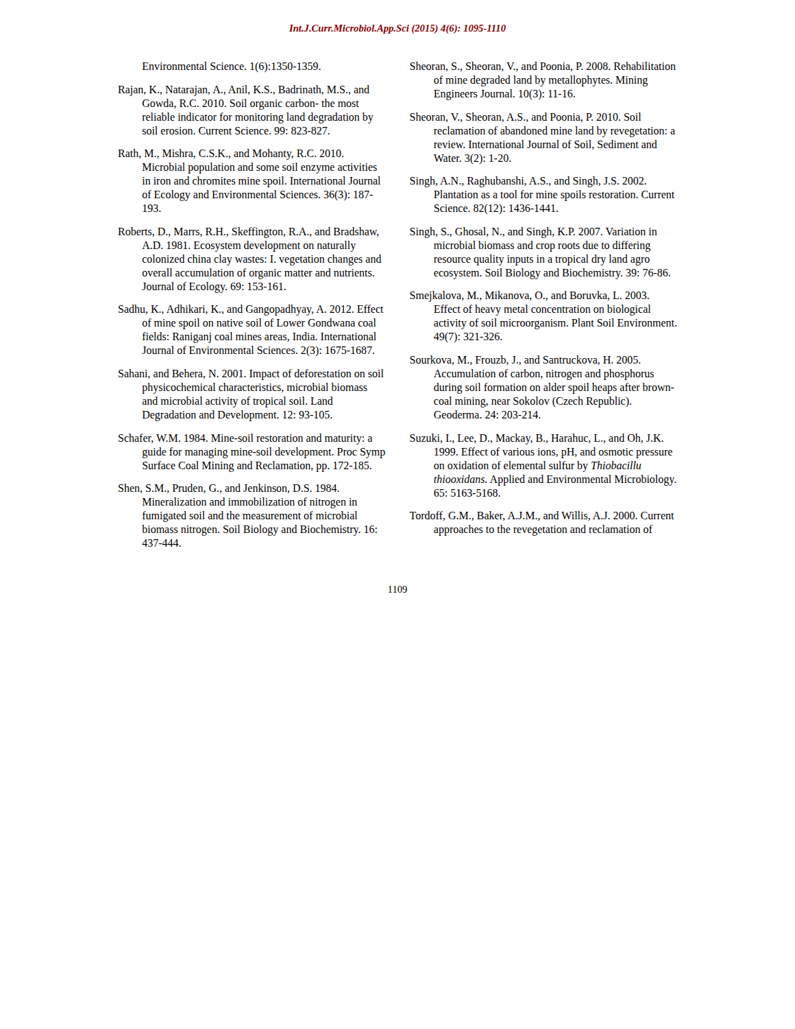Int.J.Curr.Microbiol.App.Sci (2015) 4(6): 1095-1110
Environmental Science. 1(6):1350-1359.
Rajan, K., Natarajan, A., Anil, K.S., Badrinath, M.S., and Gowda, R.C. 2010. Soil organic carbon- the most reliable indicator for monitoring land degradation by soil erosion. Current Science. 99: 823-827.
Rath, M., Mishra, C.S.K., and Mohanty, R.C. 2010. Microbial population and some soil enzyme activities in iron and chromites mine spoil. International Journal of Ecology and Environmental Sciences. 36(3): 187-193.
Roberts, D., Marrs, R.H., Skeffington, R.A., and Bradshaw, A.D. 1981. Ecosystem development on naturally colonized china clay wastes: I. vegetation changes and overall accumulation of organic matter and nutrients. Journal of Ecology. 69: 153-161.
Sadhu, K., Adhikari, K., and Gangopadhyay, A. 2012. Effect of mine spoil on native soil of Lower Gondwana coal fields: Raniganj coal mines areas, India. International Journal of Environmental Sciences. 2(3): 1675-1687.
Sahani, and Behera, N. 2001. Impact of deforestation on soil physicochemical characteristics, microbial biomass and microbial activity of tropical soil. Land Degradation and Development. 12: 93-105.
Schafer, W.M. 1984. Mine-soil restoration and maturity: a guide for managing mine-soil development. Proc Symp Surface Coal Mining and Reclamation, pp. 172-185.
Shen, S.M., Pruden, G., and Jenkinson, D.S. 1984. Mineralization and immobilization of nitrogen in fumigated soil and the measurement of microbial biomass nitrogen. Soil Biology and Biochemistry. 16: 437-444.
Sheoran, S., Sheoran, V., and Poonia, P. 2008. Rehabilitation of mine degraded land by metallophytes. Mining Engineers Journal. 10(3): 11-16.
Sheoran, V., Sheoran, A.S., and Poonia, P. 2010. Soil reclamation of abandoned mine land by revegetation: a review. International Journal of Soil, Sediment and Water. 3(2): 1-20.
Singh, A.N., Raghubanshi, A.S., and Singh, J.S. 2002. Plantation as a tool for mine spoils restoration. Current Science. 82(12): 1436-1441.
Singh, S., Ghosal, N., and Singh, K.P. 2007. Variation in microbial biomass and crop roots due to differing resource quality inputs in a tropical dry land agro ecosystem. Soil Biology and Biochemistry. 39: 76-86.
Smejkalova, M., Mikanova, O., and Boruvka, L. 2003. Effect of heavy metal concentration on biological activity of soil microorganism. Plant Soil Environment. 49(7): 321-326.
Sourkova, M., Frouzb, J., and Santruckova, H. 2005. Accumulation of carbon, nitrogen and phosphorus during soil formation on alder spoil heaps after brown-coal mining, near Sokolov (Czech Republic). Geoderma. 24: 203-214.
Suzuki, I., Lee, D., Mackay, B., Harahuc, L., and Oh, J.K. 1999. Effect of various ions, pH, and osmotic pressure on oxidation of elemental sulfur by Thiobacillu thiooxidans. Applied and Environmental Microbiology. 65: 5163-5168.
Tordoff, G.M., Baker, A.J.M., and Willis, A.J. 2000. Current approaches to the revegetation and reclamation of
1109